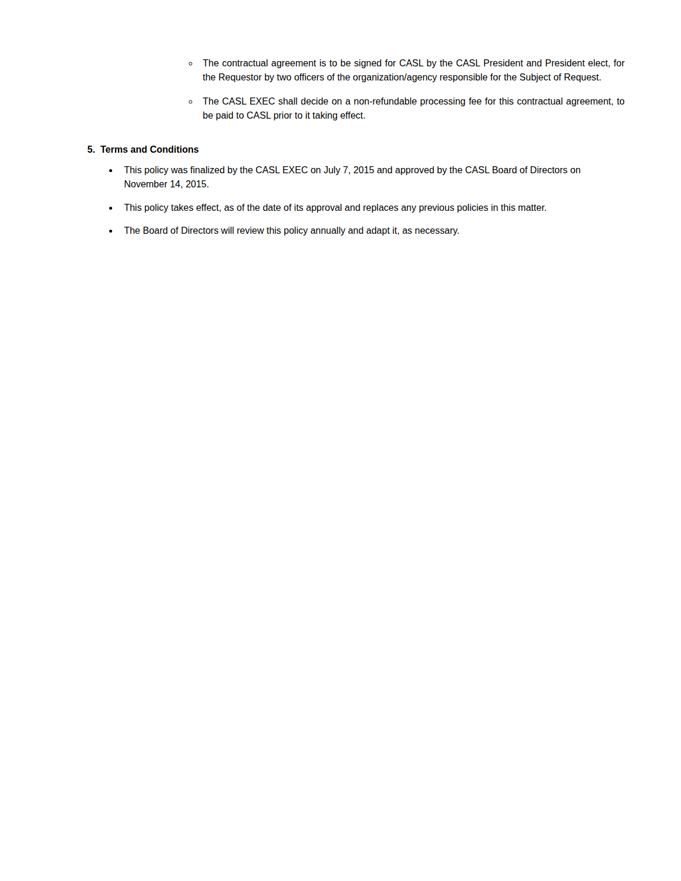The contractual agreement is to be signed for CASL by the CASL President and President elect, for the Requestor by two officers of the organization/agency responsible for the Subject of Request.
The CASL EXEC shall decide on a non-refundable processing fee for this contractual agreement, to be paid to CASL prior to it taking effect.
5. Terms and Conditions
This policy was finalized by the CASL EXEC on July 7, 2015 and approved by the CASL Board of Directors on November 14, 2015.
This policy takes effect, as of the date of its approval and replaces any previous policies in this matter.
The Board of Directors will review this policy annually and adapt it, as necessary.